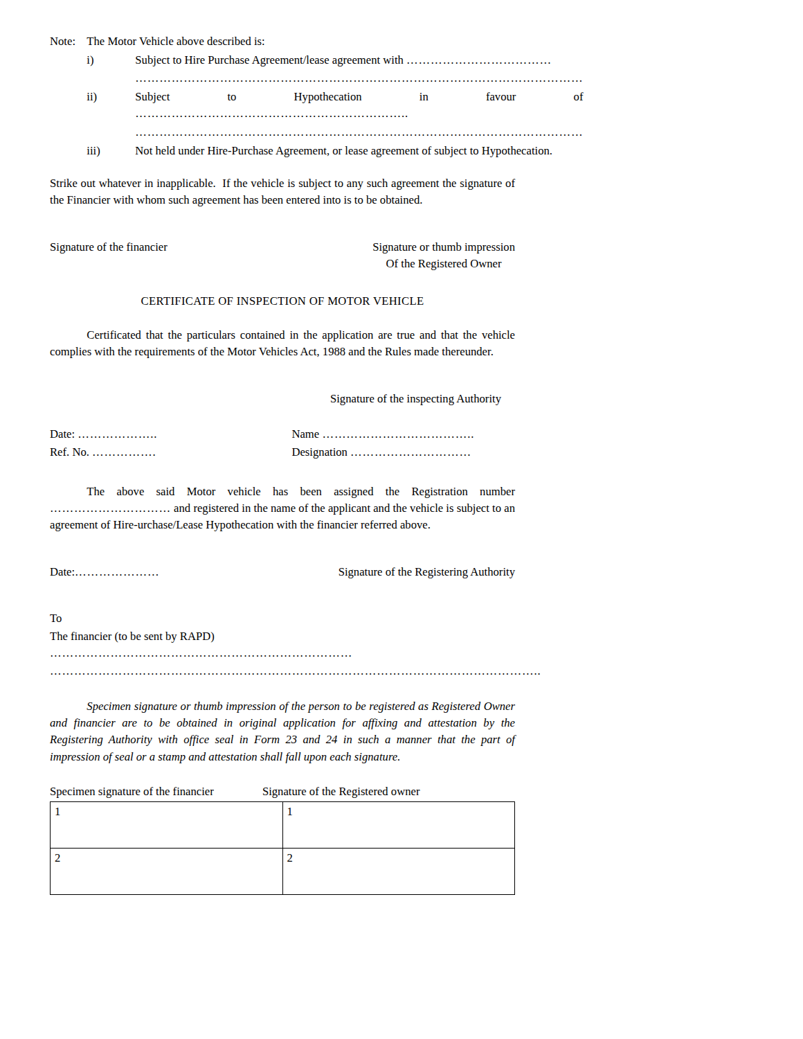Note:
The Motor Vehicle above described is:
i)
Subject to Hire Purchase Agreement/lease agreement with ………………………………
…………………………………………………………………………………………………
ii)
Subject to Hypothecation in favour of …………………………………………………………..
…………………………………………………………………………………………………
iii)
Not held under Hire-Purchase Agreement, or lease agreement of subject to Hypothecation.
Strike out whatever in inapplicable. If the vehicle is subject to any such agreement the signature of the Financier with whom such agreement has been entered into is to be obtained.
Signature of the financier
Signature or thumb impression
Of the Registered Owner
CERTIFICATE OF INSPECTION OF MOTOR VEHICLE
Certificated that the particulars contained in the application are true and that the vehicle complies with the requirements of the Motor Vehicles Act, 1988 and the Rules made thereunder.
Signature of the inspecting Authority
Date: ………………..
Ref. No. …………….
Name ………………………………..
Designation …………………………
The above said Motor vehicle has been assigned the Registration number ………………………… and registered in the name of the applicant and the vehicle is subject to an agreement of Hire-urchase/Lease Hypothecation with the financier referred above.
Date:…………………
Signature of the Registering Authority
To
The financier (to be sent by RAPD) …………………………………………………………………
…………………………………………………………………………………………………………..
Specimen signature or thumb impression of the person to be registered as Registered Owner and financier are to be obtained in original application for affixing and attestation by the Registering Authority with office seal in Form 23 and 24 in such a manner that the part of impression of seal or a stamp and attestation shall fall upon each signature.
Specimen signature of the financier
Signature of the Registered owner
| 1 | 1 |
| 2 | 2 |